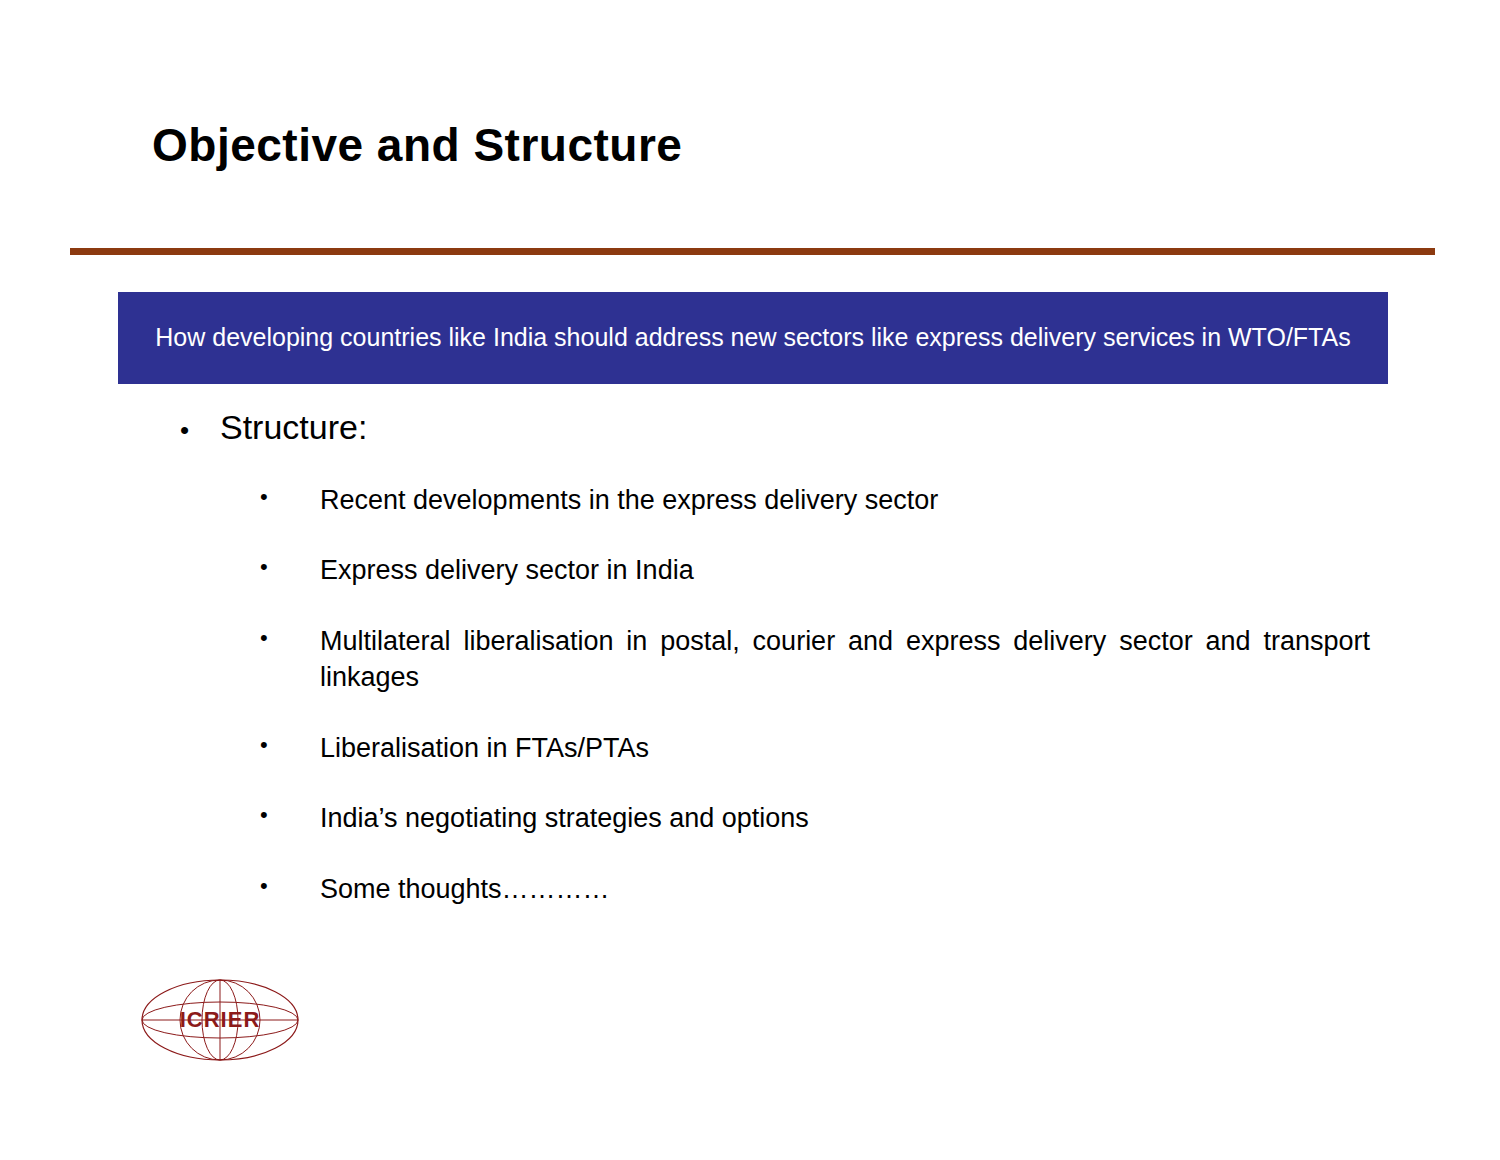Objective and Structure
How developing countries like India should address new sectors like express delivery services in WTO/FTAs
•Structure:
Recent developments in the express delivery sector
Express delivery sector in India
Multilateral liberalisation in postal, courier and express delivery sector and transport linkages
Liberalisation in FTAs/PTAs
India’s negotiating strategies and options
Some thoughts…………
ICRIER